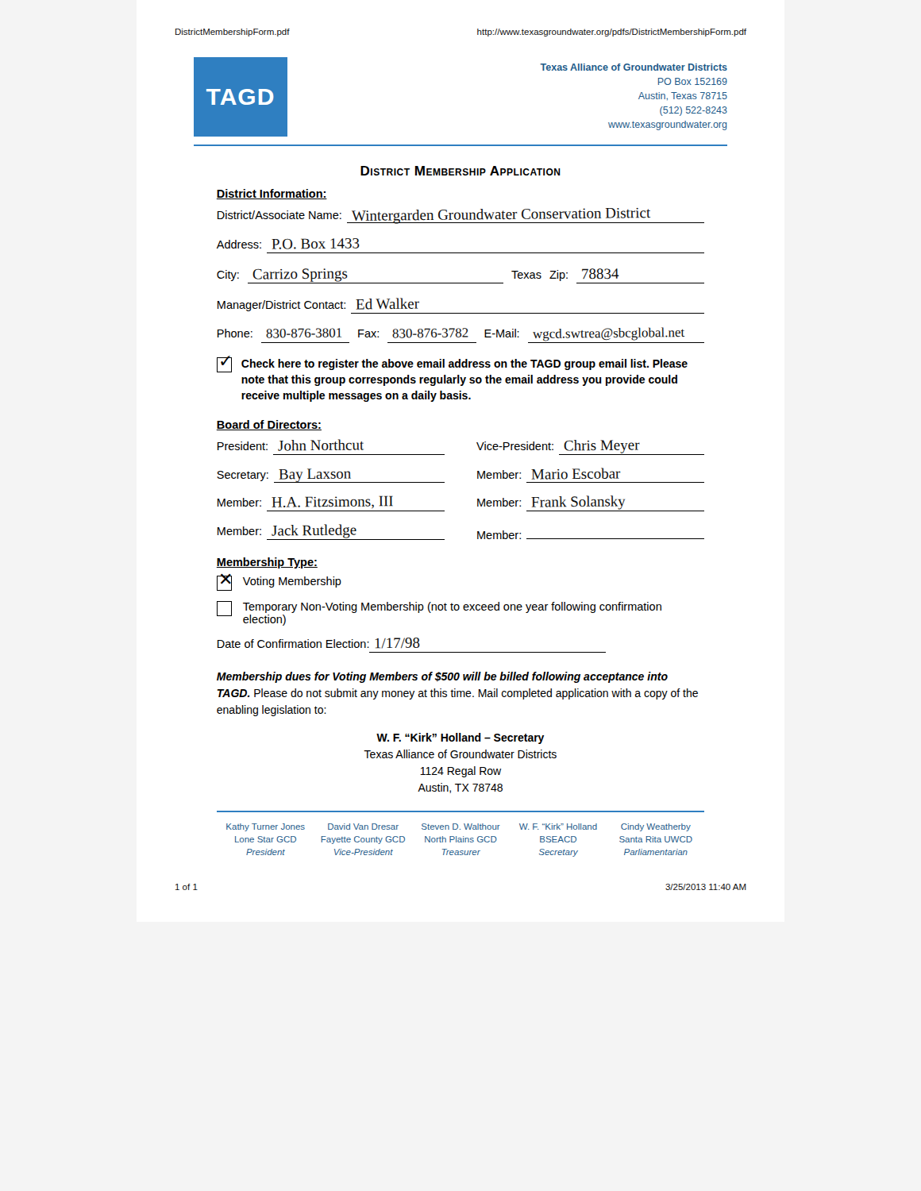DistrictMembershipForm.pdf
http://www.texasgroundwater.org/pdfs/DistrictMembershipForm.pdf
TAGD
Texas Alliance of Groundwater Districts
PO Box 152169
Austin, Texas 78715
(512) 522-8243
www.texasgroundwater.org
District Membership Application
District Information:
District/Associate Name: Wintergarden Groundwater Conservation District
Address: P.O. Box 1433
City: Carrizo Springs Texas Zip: 78834
Manager/District Contact: Ed Walker
Phone: 830-876-3801 Fax: 830-876-3782 E-Mail: wgcd.swtrea@sbcglobal.net
✓
Check here to register the above email address on the TAGD group email list. Please note that this group corresponds regularly so the email address you provide could receive multiple messages on a daily basis.
Board of Directors:
President: John Northcut
Vice-President: Chris Meyer
Secretary: Bay Laxson
Member: Mario Escobar
Member: H.A. Fitzsimons, III
Member: Frank Solansky
Member: Jack Rutledge
Member:
Membership Type:
✕
Voting Membership
Temporary Non-Voting Membership (not to exceed one year following confirmation election)
Date of Confirmation Election: 1/17/98
Membership dues for Voting Members of $500 will be billed following acceptance into TAGD. Please do not submit any money at this time. Mail completed application with a copy of the enabling legislation to:
W. F. “Kirk” Holland – Secretary
Texas Alliance of Groundwater Districts
1124 Regal Row
Austin, TX 78748
Kathy Turner Jones
Lone Star GCD
President
David Van Dresar
Fayette County GCD
Vice-President
Steven D. Walthour
North Plains GCD
Treasurer
W. F. “Kirk” Holland
BSEACD
Secretary
Cindy Weatherby
Santa Rita UWCD
Parliamentarian
1 of 1
3/25/2013 11:40 AM